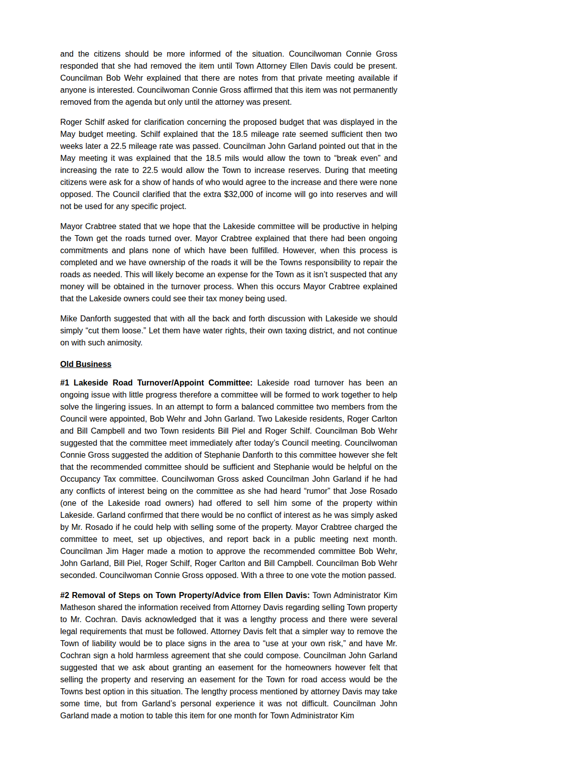and the citizens should be more informed of the situation. Councilwoman Connie Gross responded that she had removed the item until Town Attorney Ellen Davis could be present. Councilman Bob Wehr explained that there are notes from that private meeting available if anyone is interested. Councilwoman Connie Gross affirmed that this item was not permanently removed from the agenda but only until the attorney was present.
Roger Schilf asked for clarification concerning the proposed budget that was displayed in the May budget meeting. Schilf explained that the 18.5 mileage rate seemed sufficient then two weeks later a 22.5 mileage rate was passed. Councilman John Garland pointed out that in the May meeting it was explained that the 18.5 mils would allow the town to “break even” and increasing the rate to 22.5 would allow the Town to increase reserves. During that meeting citizens were ask for a show of hands of who would agree to the increase and there were none opposed. The Council clarified that the extra $32,000 of income will go into reserves and will not be used for any specific project.
Mayor Crabtree stated that we hope that the Lakeside committee will be productive in helping the Town get the roads turned over. Mayor Crabtree explained that there had been ongoing commitments and plans none of which have been fulfilled. However, when this process is completed and we have ownership of the roads it will be the Towns responsibility to repair the roads as needed. This will likely become an expense for the Town as it isn’t suspected that any money will be obtained in the turnover process. When this occurs Mayor Crabtree explained that the Lakeside owners could see their tax money being used.
Mike Danforth suggested that with all the back and forth discussion with Lakeside we should simply “cut them loose.” Let them have water rights, their own taxing district, and not continue on with such animosity.
Old Business
#1 Lakeside Road Turnover/Appoint Committee: Lakeside road turnover has been an ongoing issue with little progress therefore a committee will be formed to work together to help solve the lingering issues. In an attempt to form a balanced committee two members from the Council were appointed, Bob Wehr and John Garland. Two Lakeside residents, Roger Carlton and Bill Campbell and two Town residents Bill Piel and Roger Schilf. Councilman Bob Wehr suggested that the committee meet immediately after today’s Council meeting. Councilwoman Connie Gross suggested the addition of Stephanie Danforth to this committee however she felt that the recommended committee should be sufficient and Stephanie would be helpful on the Occupancy Tax committee. Councilwoman Gross asked Councilman John Garland if he had any conflicts of interest being on the committee as she had heard “rumor” that Jose Rosado (one of the Lakeside road owners) had offered to sell him some of the property within Lakeside. Garland confirmed that there would be no conflict of interest as he was simply asked by Mr. Rosado if he could help with selling some of the property. Mayor Crabtree charged the committee to meet, set up objectives, and report back in a public meeting next month. Councilman Jim Hager made a motion to approve the recommended committee Bob Wehr, John Garland, Bill Piel, Roger Schilf, Roger Carlton and Bill Campbell. Councilman Bob Wehr seconded. Councilwoman Connie Gross opposed. With a three to one vote the motion passed.
#2 Removal of Steps on Town Property/Advice from Ellen Davis: Town Administrator Kim Matheson shared the information received from Attorney Davis regarding selling Town property to Mr. Cochran. Davis acknowledged that it was a lengthy process and there were several legal requirements that must be followed. Attorney Davis felt that a simpler way to remove the Town of liability would be to place signs in the area to “use at your own risk,” and have Mr. Cochran sign a hold harmless agreement that she could compose. Councilman John Garland suggested that we ask about granting an easement for the homeowners however felt that selling the property and reserving an easement for the Town for road access would be the Towns best option in this situation. The lengthy process mentioned by attorney Davis may take some time, but from Garland’s personal experience it was not difficult. Councilman John Garland made a motion to table this item for one month for Town Administrator Kim